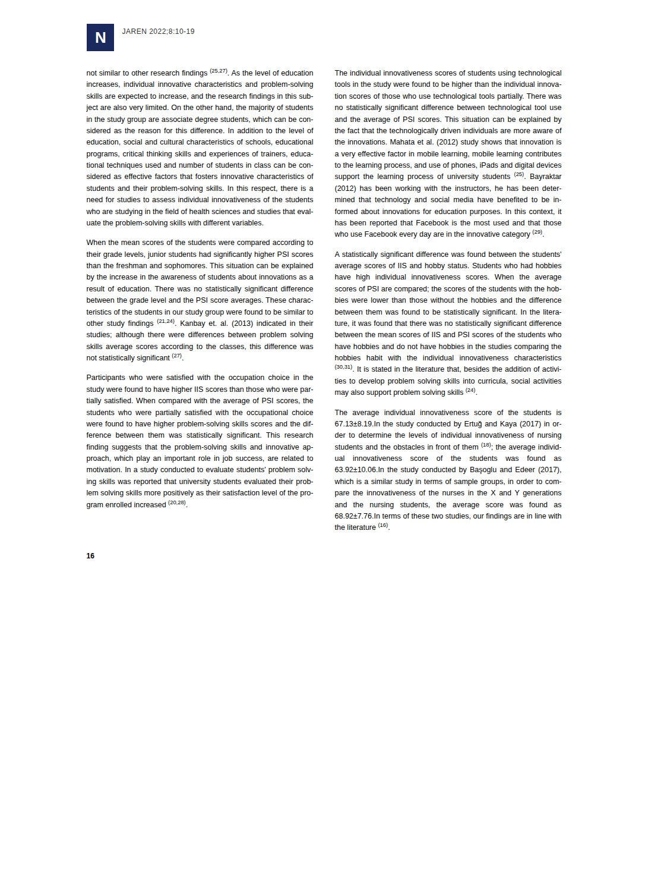N
JAREN 2022;8:10-19
not similar to other research findings (25,27). As the level of education increases, individual innovative characteristics and problem-solving skills are expected to increase, and the research findings in this subject are also very limited. On the other hand, the majority of students in the study group are associate degree students, which can be considered as the reason for this difference. In addition to the level of education, social and cultural characteristics of schools, educational programs, critical thinking skills and experiences of trainers, educational techniques used and number of students in class can be considered as effective factors that fosters innovative characteristics of students and their problem-solving skills. In this respect, there is a need for studies to assess individual innovativeness of the students who are studying in the field of health sciences and studies that evaluate the problem-solving skills with different variables.
When the mean scores of the students were compared according to their grade levels, junior students had significantly higher PSI scores than the freshman and sophomores. This situation can be explained by the increase in the awareness of students about innovations as a result of education. There was no statistically significant difference between the grade level and the PSI score averages. These characteristics of the students in our study group were found to be similar to other study findings (21,24). Kanbay et. al. (2013) indicated in their studies; although there were differences between problem solving skills average scores according to the classes, this difference was not statistically significant (27).
Participants who were satisfied with the occupation choice in the study were found to have higher IIS scores than those who were partially satisfied. When compared with the average of PSI scores, the students who were partially satisfied with the occupational choice were found to have higher problem-solving skills scores and the difference between them was statistically significant. This research finding suggests that the problem-solving skills and innovative approach, which play an important role in job success, are related to motivation. In a study conducted to evaluate students' problem solving skills was reported that university students evaluated their problem solving skills more positively as their satisfaction level of the program enrolled increased (20,28).
The individual innovativeness scores of students using technological tools in the study were found to be higher than the individual innovation scores of those who use technological tools partially. There was no statistically significant difference between technological tool use and the average of PSI scores. This situation can be explained by the fact that the technologically driven individuals are more aware of the innovations. Mahata et al. (2012) study shows that innovation is a very effective factor in mobile learning, mobile learning contributes to the learning process, and use of phones, iPads and digital devices support the learning process of university students (25). Bayraktar (2012) has been working with the instructors, he has been determined that technology and social media have benefited to be informed about innovations for education purposes. In this context, it has been reported that Facebook is the most used and that those who use Facebook every day are in the innovative category (29).
A statistically significant difference was found between the students' average scores of IIS and hobby status. Students who had hobbies have high individual innovativeness scores. When the average scores of PSI are compared; the scores of the students with the hobbies were lower than those without the hobbies and the difference between them was found to be statistically significant. In the literature, it was found that there was no statistically significant difference between the mean scores of IIS and PSI scores of the students who have hobbies and do not have hobbies in the studies comparing the hobbies habit with the individual innovativeness characteristics (30,31). It is stated in the literature that, besides the addition of activities to develop problem solving skills into curricula, social activities may also support problem solving skills (24).
The average individual innovativeness score of the students is 67.13±8.19.In the study conducted by Ertuğ and Kaya (2017) in order to determine the levels of individual innovativeness of nursing students and the obstacles in front of them (18); the average individual innovativeness score of the students was found as 63.92±10.06.In the study conducted by Başoglu and Edeer (2017), which is a similar study in terms of sample groups, in order to compare the innovativeness of the nurses in the X and Y generations and the nursing students, the average score was found as 68.92±7.76.In terms of these two studies, our findings are in line with the literature (16).
16